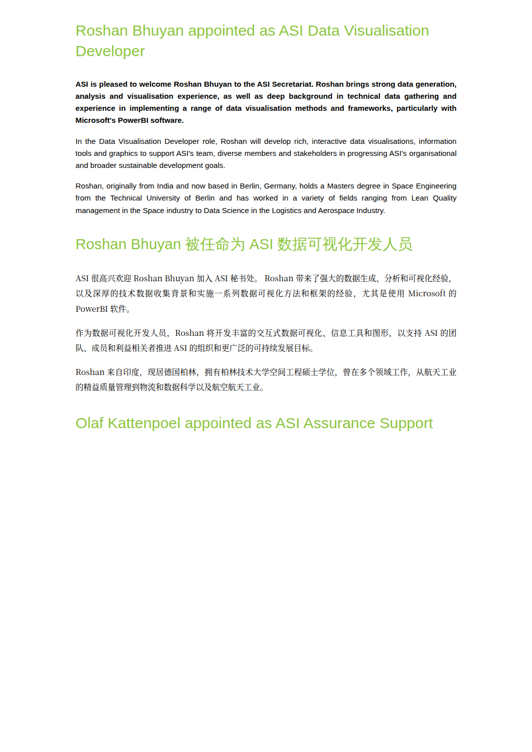Roshan Bhuyan appointed as ASI Data Visualisation Developer
ASI is pleased to welcome Roshan Bhuyan to the ASI Secretariat. Roshan brings strong data generation, analysis and visualisation experience, as well as deep background in technical data gathering and experience in implementing a range of data visualisation methods and frameworks, particularly with Microsoft's PowerBI software.
In the Data Visualisation Developer role, Roshan will develop rich, interactive data visualisations, information tools and graphics to support ASI's team, diverse members and stakeholders in progressing ASI's organisational and broader sustainable development goals.
Roshan, originally from India and now based in Berlin, Germany, holds a Masters degree in Space Engineering from the Technical University of Berlin and has worked in a variety of fields ranging from Lean Quality management in the Space industry to Data Science in the Logistics and Aerospace Industry.
Roshan Bhuyan 被任命为 ASI 数据可视化开发人员
ASI 很高兴欢迎 Roshan Bhuyan 加入 ASI 秘书处。 Roshan 带来了强大的数据生成、分析和可视化经验，以及深厚的技术数据收集背景和实施一系列数据可视化方法和框架的经验，尤其是使用 Microsoft 的 PowerBI 软件。
作为数据可视化开发人员，Roshan 将开发丰富的交互式数据可视化、信息工具和图形，以支持 ASI 的团队、成员和利益相关者推进 ASI 的组织和更广泛的可持续发展目标。
Roshan 来自印度，现居德国柏林，拥有柏林技术大学空间工程硕士学位，曾在多个领域工作，从航天工业的精益质量管理到物流和数据科学以及航空航天工业。
Olaf Kattenpoel appointed as ASI Assurance Support